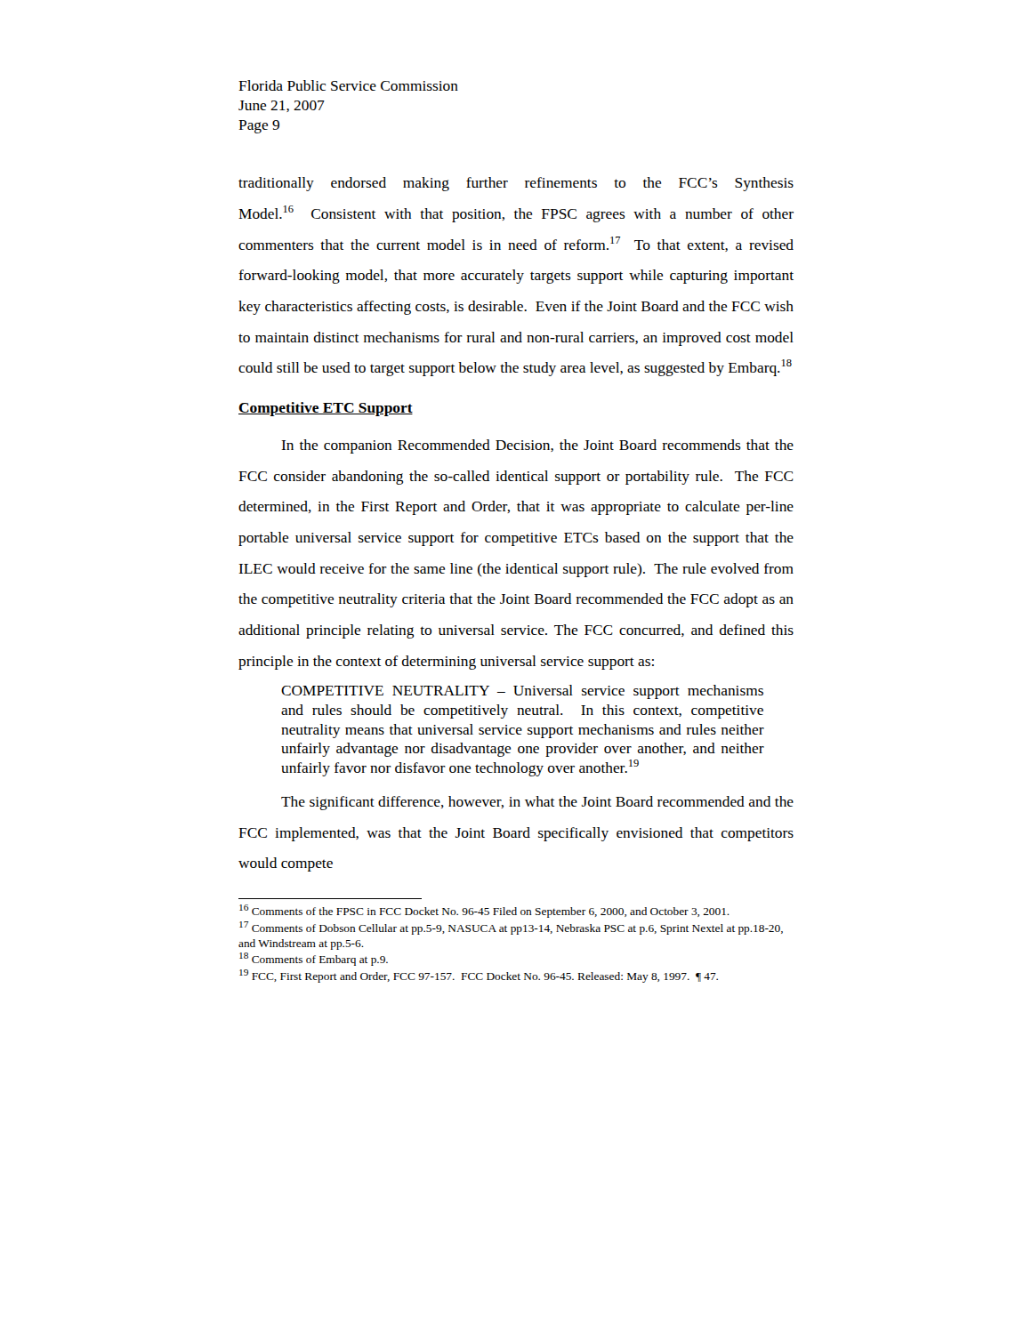Florida Public Service Commission
June 21, 2007
Page 9
traditionally endorsed making further refinements to the FCC’s Synthesis Model.16 Consistent with that position, the FPSC agrees with a number of other commenters that the current model is in need of reform.17 To that extent, a revised forward-looking model, that more accurately targets support while capturing important key characteristics affecting costs, is desirable. Even if the Joint Board and the FCC wish to maintain distinct mechanisms for rural and non-rural carriers, an improved cost model could still be used to target support below the study area level, as suggested by Embarq.18
Competitive ETC Support
In the companion Recommended Decision, the Joint Board recommends that the FCC consider abandoning the so-called identical support or portability rule. The FCC determined, in the First Report and Order, that it was appropriate to calculate per-line portable universal service support for competitive ETCs based on the support that the ILEC would receive for the same line (the identical support rule). The rule evolved from the competitive neutrality criteria that the Joint Board recommended the FCC adopt as an additional principle relating to universal service. The FCC concurred, and defined this principle in the context of determining universal service support as:
COMPETITIVE NEUTRALITY – Universal service support mechanisms and rules should be competitively neutral. In this context, competitive neutrality means that universal service support mechanisms and rules neither unfairly advantage nor disadvantage one provider over another, and neither unfairly favor nor disfavor one technology over another.19
The significant difference, however, in what the Joint Board recommended and the FCC implemented, was that the Joint Board specifically envisioned that competitors would compete
16 Comments of the FPSC in FCC Docket No. 96-45 Filed on September 6, 2000, and October 3, 2001.
17 Comments of Dobson Cellular at pp.5-9, NASUCA at pp13-14, Nebraska PSC at p.6, Sprint Nextel at pp.18-20, and Windstream at pp.5-6.
18 Comments of Embarq at p.9.
19 FCC, First Report and Order, FCC 97-157. FCC Docket No. 96-45. Released: May 8, 1997. ¶ 47.